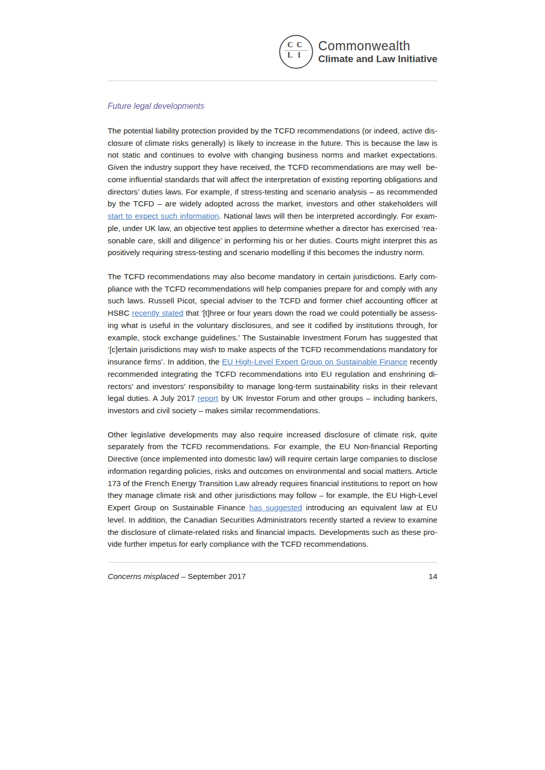C C L I
Commonwealth
Climate and Law Initiative
Future legal developments
The potential liability protection provided by the TCFD recommendations (or indeed, active disclosure of climate risks generally) is likely to increase in the future. This is because the law is not static and continues to evolve with changing business norms and market expectations. Given the industry support they have received, the TCFD recommendations are may well become influential standards that will affect the interpretation of existing reporting obligations and directors’ duties laws. For example, if stress-testing and scenario analysis – as recommended by the TCFD – are widely adopted across the market, investors and other stakeholders will start to expect such information. National laws will then be interpreted accordingly. For example, under UK law, an objective test applies to determine whether a director has exercised ‘reasonable care, skill and diligence’ in performing his or her duties. Courts might interpret this as positively requiring stress-testing and scenario modelling if this becomes the industry norm.
The TCFD recommendations may also become mandatory in certain jurisdictions. Early compliance with the TCFD recommendations will help companies prepare for and comply with any such laws. Russell Picot, special adviser to the TCFD and former chief accounting officer at HSBC recently stated that ‘[t]hree or four years down the road we could potentially be assessing what is useful in the voluntary disclosures, and see it codified by institutions through, for example, stock exchange guidelines.’ The Sustainable Investment Forum has suggested that ‘[c]ertain jurisdictions may wish to make aspects of the TCFD recommendations mandatory for insurance firms’. In addition, the EU High-Level Expert Group on Sustainable Finance recently recommended integrating the TCFD recommendations into EU regulation and enshrining directors’ and investors’ responsibility to manage long-term sustainability risks in their relevant legal duties. A July 2017 report by UK Investor Forum and other groups – including bankers, investors and civil society – makes similar recommendations.
Other legislative developments may also require increased disclosure of climate risk, quite separately from the TCFD recommendations. For example, the EU Non-financial Reporting Directive (once implemented into domestic law) will require certain large companies to disclose information regarding policies, risks and outcomes on environmental and social matters. Article 173 of the French Energy Transition Law already requires financial institutions to report on how they manage climate risk and other jurisdictions may follow – for example, the EU High-Level Expert Group on Sustainable Finance has suggested introducing an equivalent law at EU level. In addition, the Canadian Securities Administrators recently started a review to examine the disclosure of climate-related risks and financial impacts. Developments such as these provide further impetus for early compliance with the TCFD recommendations.
Concerns misplaced – September 2017
14